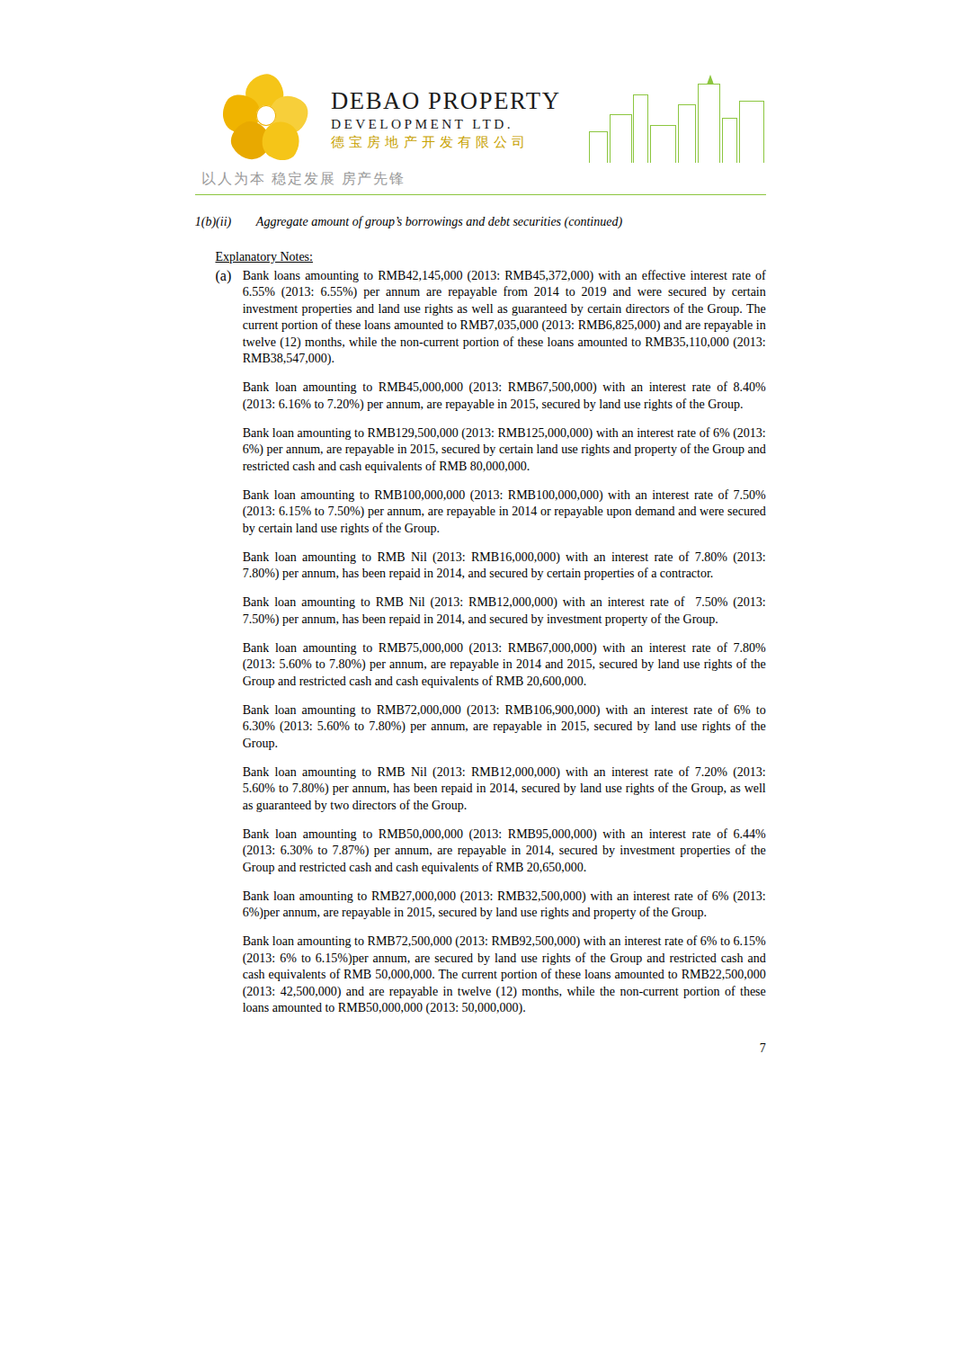DEBAO PROPERTY
DEVELOPMENT LTD.
德宝房地产开发有限公司
以人为本 稳定发展 房产先锋
1(b)(ii) Aggregate amount of group’s borrowings and debt securities (continued)
Explanatory Notes:
Bank loans amounting to RMB42,145,000 (2013: RMB45,372,000) with an effective interest rate of 6.55% (2013: 6.55%) per annum are repayable from 2014 to 2019 and were secured by certain investment properties and land use rights as well as guaranteed by certain directors of the Group. The current portion of these loans amounted to RMB7,035,000 (2013: RMB6,825,000) and are repayable in twelve (12) months, while the non-current portion of these loans amounted to RMB35,110,000 (2013: RMB38,547,000).
Bank loan amounting to RMB45,000,000 (2013: RMB67,500,000) with an interest rate of 8.40% (2013: 6.16% to 7.20%) per annum, are repayable in 2015, secured by land use rights of the Group.
Bank loan amounting to RMB129,500,000 (2013: RMB125,000,000) with an interest rate of 6% (2013: 6%) per annum, are repayable in 2015, secured by certain land use rights and property of the Group and restricted cash and cash equivalents of RMB 80,000,000.
Bank loan amounting to RMB100,000,000 (2013: RMB100,000,000) with an interest rate of 7.50% (2013: 6.15% to 7.50%) per annum, are repayable in 2014 or repayable upon demand and were secured by certain land use rights of the Group.
Bank loan amounting to RMB Nil (2013: RMB16,000,000) with an interest rate of 7.80% (2013: 7.80%) per annum, has been repaid in 2014, and secured by certain properties of a contractor.
Bank loan amounting to RMB Nil (2013: RMB12,000,000) with an interest rate of 7.50% (2013: 7.50%) per annum, has been repaid in 2014, and secured by investment property of the Group.
Bank loan amounting to RMB75,000,000 (2013: RMB67,000,000) with an interest rate of 7.80% (2013: 5.60% to 7.80%) per annum, are repayable in 2014 and 2015, secured by land use rights of the Group and restricted cash and cash equivalents of RMB 20,600,000.
Bank loan amounting to RMB72,000,000 (2013: RMB106,900,000) with an interest rate of 6% to 6.30% (2013: 5.60% to 7.80%) per annum, are repayable in 2015, secured by land use rights of the Group.
Bank loan amounting to RMB Nil (2013: RMB12,000,000) with an interest rate of 7.20% (2013: 5.60% to 7.80%) per annum, has been repaid in 2014, secured by land use rights of the Group, as well as guaranteed by two directors of the Group.
Bank loan amounting to RMB50,000,000 (2013: RMB95,000,000) with an interest rate of 6.44% (2013: 6.30% to 7.87%) per annum, are repayable in 2014, secured by investment properties of the Group and restricted cash and cash equivalents of RMB 20,650,000.
Bank loan amounting to RMB27,000,000 (2013: RMB32,500,000) with an interest rate of 6% (2013: 6%)per annum, are repayable in 2015, secured by land use rights and property of the Group.
Bank loan amounting to RMB72,500,000 (2013: RMB92,500,000) with an interest rate of 6% to 6.15% (2013: 6% to 6.15%)per annum, are secured by land use rights of the Group and restricted cash and cash equivalents of RMB 50,000,000. The current portion of these loans amounted to RMB22,500,000 (2013: 42,500,000) and are repayable in twelve (12) months, while the non-current portion of these loans amounted to RMB50,000,000 (2013: 50,000,000).
7